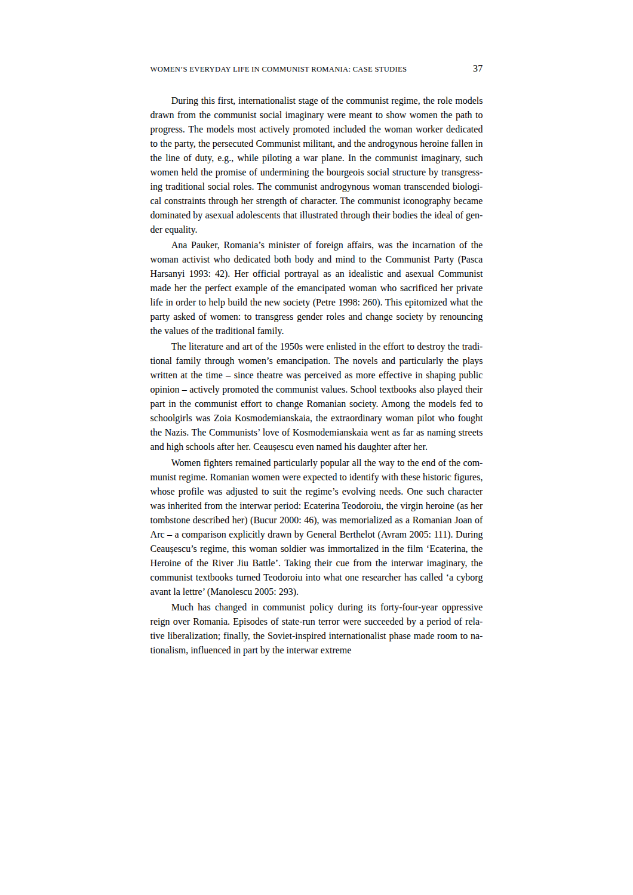Women’s everyday life in communist Romania: case studies 37
During this first, internationalist stage of the communist regime, the role models drawn from the communist social imaginary were meant to show women the path to progress. The models most actively promoted included the woman worker dedicated to the party, the persecuted Communist militant, and the androgynous heroine fallen in the line of duty, e.g., while piloting a war plane. In the communist imaginary, such women held the promise of undermining the bourgeois social structure by transgressing traditional social roles. The communist androgynous woman transcended biological constraints through her strength of character. The communist iconography became dominated by asexual adolescents that illustrated through their bodies the ideal of gender equality.
Ana Pauker, Romania’s minister of foreign affairs, was the incarnation of the woman activist who dedicated both body and mind to the Communist Party (Pasca Harsanyi 1993: 42). Her official portrayal as an idealistic and asexual Communist made her the perfect example of the emancipated woman who sacrificed her private life in order to help build the new society (Petre 1998: 260). This epitomized what the party asked of women: to transgress gender roles and change society by renouncing the values of the traditional family.
The literature and art of the 1950s were enlisted in the effort to destroy the traditional family through women’s emancipation. The novels and particularly the plays written at the time – since theatre was perceived as more effective in shaping public opinion – actively promoted the communist values. School textbooks also played their part in the communist effort to change Romanian society. Among the models fed to schoolgirls was Zoia Kosmodemianskaia, the extraordinary woman pilot who fought the Nazis. The Communists’ love of Kosmodemianskaia went as far as naming streets and high schools after her. Ceaușescu even named his daughter after her.
Women fighters remained particularly popular all the way to the end of the communist regime. Romanian women were expected to identify with these historic figures, whose profile was adjusted to suit the regime’s evolving needs. One such character was inherited from the interwar period: Ecaterina Teodoroiu, the virgin heroine (as her tombstone described her) (Bucur 2000: 46), was memorialized as a Romanian Joan of Arc – a comparison explicitly drawn by General Berthelot (Avram 2005: 111). During Ceaușescu’s regime, this woman soldier was immortalized in the film ‘Ecaterina, the Heroine of the River Jiu Battle’. Taking their cue from the interwar imaginary, the communist textbooks turned Teodoroiu into what one researcher has called ‘a cyborg avant la lettre’ (Manolescu 2005: 293).
Much has changed in communist policy during its forty-four-year oppressive reign over Romania. Episodes of state-run terror were succeeded by a period of relative liberalization; finally, the Soviet-inspired internationalist phase made room to nationalism, influenced in part by the interwar extreme